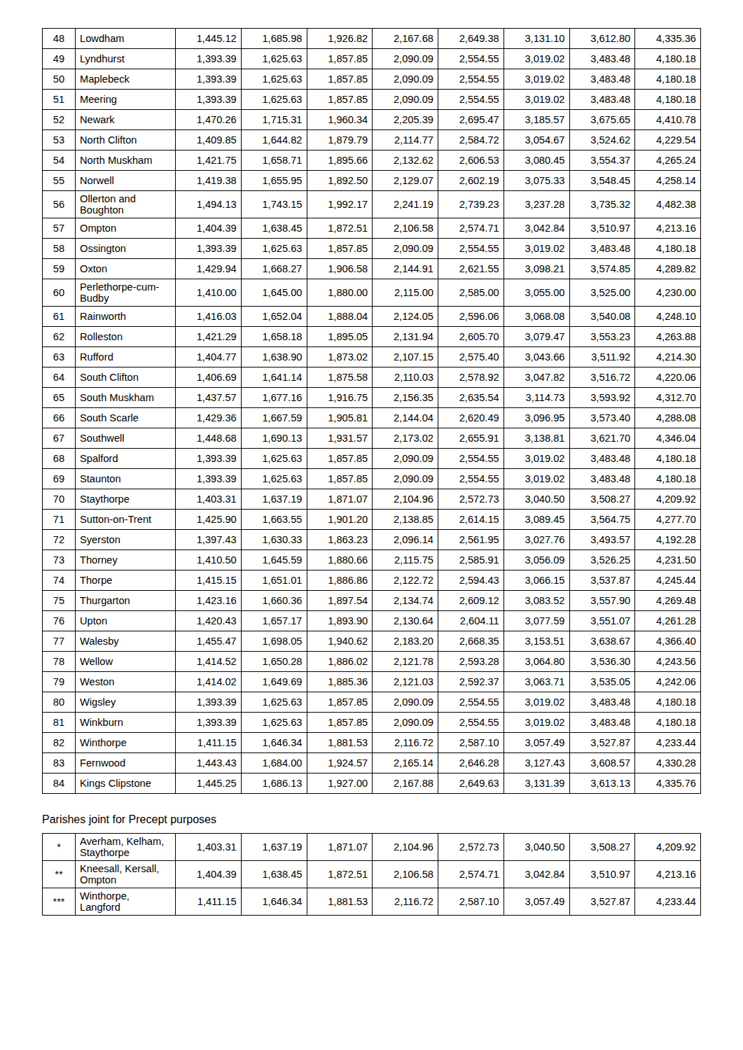| 48 | Lowdham | 1,445.12 | 1,685.98 | 1,926.82 | 2,167.68 | 2,649.38 | 3,131.10 | 3,612.80 | 4,335.36 |
| 49 | Lyndhurst | 1,393.39 | 1,625.63 | 1,857.85 | 2,090.09 | 2,554.55 | 3,019.02 | 3,483.48 | 4,180.18 |
| 50 | Maplebeck | 1,393.39 | 1,625.63 | 1,857.85 | 2,090.09 | 2,554.55 | 3,019.02 | 3,483.48 | 4,180.18 |
| 51 | Meering | 1,393.39 | 1,625.63 | 1,857.85 | 2,090.09 | 2,554.55 | 3,019.02 | 3,483.48 | 4,180.18 |
| 52 | Newark | 1,470.26 | 1,715.31 | 1,960.34 | 2,205.39 | 2,695.47 | 3,185.57 | 3,675.65 | 4,410.78 |
| 53 | North Clifton | 1,409.85 | 1,644.82 | 1,879.79 | 2,114.77 | 2,584.72 | 3,054.67 | 3,524.62 | 4,229.54 |
| 54 | North Muskham | 1,421.75 | 1,658.71 | 1,895.66 | 2,132.62 | 2,606.53 | 3,080.45 | 3,554.37 | 4,265.24 |
| 55 | Norwell | 1,419.38 | 1,655.95 | 1,892.50 | 2,129.07 | 2,602.19 | 3,075.33 | 3,548.45 | 4,258.14 |
| 56 | Ollerton and Boughton | 1,494.13 | 1,743.15 | 1,992.17 | 2,241.19 | 2,739.23 | 3,237.28 | 3,735.32 | 4,482.38 |
| 57 | Ompton | 1,404.39 | 1,638.45 | 1,872.51 | 2,106.58 | 2,574.71 | 3,042.84 | 3,510.97 | 4,213.16 |
| 58 | Ossington | 1,393.39 | 1,625.63 | 1,857.85 | 2,090.09 | 2,554.55 | 3,019.02 | 3,483.48 | 4,180.18 |
| 59 | Oxton | 1,429.94 | 1,668.27 | 1,906.58 | 2,144.91 | 2,621.55 | 3,098.21 | 3,574.85 | 4,289.82 |
| 60 | Perlethorpe-cum-Budby | 1,410.00 | 1,645.00 | 1,880.00 | 2,115.00 | 2,585.00 | 3,055.00 | 3,525.00 | 4,230.00 |
| 61 | Rainworth | 1,416.03 | 1,652.04 | 1,888.04 | 2,124.05 | 2,596.06 | 3,068.08 | 3,540.08 | 4,248.10 |
| 62 | Rolleston | 1,421.29 | 1,658.18 | 1,895.05 | 2,131.94 | 2,605.70 | 3,079.47 | 3,553.23 | 4,263.88 |
| 63 | Rufford | 1,404.77 | 1,638.90 | 1,873.02 | 2,107.15 | 2,575.40 | 3,043.66 | 3,511.92 | 4,214.30 |
| 64 | South Clifton | 1,406.69 | 1,641.14 | 1,875.58 | 2,110.03 | 2,578.92 | 3,047.82 | 3,516.72 | 4,220.06 |
| 65 | South Muskham | 1,437.57 | 1,677.16 | 1,916.75 | 2,156.35 | 2,635.54 | 3,114.73 | 3,593.92 | 4,312.70 |
| 66 | South Scarle | 1,429.36 | 1,667.59 | 1,905.81 | 2,144.04 | 2,620.49 | 3,096.95 | 3,573.40 | 4,288.08 |
| 67 | Southwell | 1,448.68 | 1,690.13 | 1,931.57 | 2,173.02 | 2,655.91 | 3,138.81 | 3,621.70 | 4,346.04 |
| 68 | Spalford | 1,393.39 | 1,625.63 | 1,857.85 | 2,090.09 | 2,554.55 | 3,019.02 | 3,483.48 | 4,180.18 |
| 69 | Staunton | 1,393.39 | 1,625.63 | 1,857.85 | 2,090.09 | 2,554.55 | 3,019.02 | 3,483.48 | 4,180.18 |
| 70 | Staythorpe | 1,403.31 | 1,637.19 | 1,871.07 | 2,104.96 | 2,572.73 | 3,040.50 | 3,508.27 | 4,209.92 |
| 71 | Sutton-on-Trent | 1,425.90 | 1,663.55 | 1,901.20 | 2,138.85 | 2,614.15 | 3,089.45 | 3,564.75 | 4,277.70 |
| 72 | Syerston | 1,397.43 | 1,630.33 | 1,863.23 | 2,096.14 | 2,561.95 | 3,027.76 | 3,493.57 | 4,192.28 |
| 73 | Thorney | 1,410.50 | 1,645.59 | 1,880.66 | 2,115.75 | 2,585.91 | 3,056.09 | 3,526.25 | 4,231.50 |
| 74 | Thorpe | 1,415.15 | 1,651.01 | 1,886.86 | 2,122.72 | 2,594.43 | 3,066.15 | 3,537.87 | 4,245.44 |
| 75 | Thurgarton | 1,423.16 | 1,660.36 | 1,897.54 | 2,134.74 | 2,609.12 | 3,083.52 | 3,557.90 | 4,269.48 |
| 76 | Upton | 1,420.43 | 1,657.17 | 1,893.90 | 2,130.64 | 2,604.11 | 3,077.59 | 3,551.07 | 4,261.28 |
| 77 | Walesby | 1,455.47 | 1,698.05 | 1,940.62 | 2,183.20 | 2,668.35 | 3,153.51 | 3,638.67 | 4,366.40 |
| 78 | Wellow | 1,414.52 | 1,650.28 | 1,886.02 | 2,121.78 | 2,593.28 | 3,064.80 | 3,536.30 | 4,243.56 |
| 79 | Weston | 1,414.02 | 1,649.69 | 1,885.36 | 2,121.03 | 2,592.37 | 3,063.71 | 3,535.05 | 4,242.06 |
| 80 | Wigsley | 1,393.39 | 1,625.63 | 1,857.85 | 2,090.09 | 2,554.55 | 3,019.02 | 3,483.48 | 4,180.18 |
| 81 | Winkburn | 1,393.39 | 1,625.63 | 1,857.85 | 2,090.09 | 2,554.55 | 3,019.02 | 3,483.48 | 4,180.18 |
| 82 | Winthorpe | 1,411.15 | 1,646.34 | 1,881.53 | 2,116.72 | 2,587.10 | 3,057.49 | 3,527.87 | 4,233.44 |
| 83 | Fernwood | 1,443.43 | 1,684.00 | 1,924.57 | 2,165.14 | 2,646.28 | 3,127.43 | 3,608.57 | 4,330.28 |
| 84 | Kings Clipstone | 1,445.25 | 1,686.13 | 1,927.00 | 2,167.88 | 2,649.63 | 3,131.39 | 3,613.13 | 4,335.76 |
Parishes joint for Precept purposes
| * | Averham, Kelham, Staythorpe | 1,403.31 | 1,637.19 | 1,871.07 | 2,104.96 | 2,572.73 | 3,040.50 | 3,508.27 | 4,209.92 |
| ** | Kneesall, Kersall, Ompton | 1,404.39 | 1,638.45 | 1,872.51 | 2,106.58 | 2,574.71 | 3,042.84 | 3,510.97 | 4,213.16 |
| *** | Winthorpe, Langford | 1,411.15 | 1,646.34 | 1,881.53 | 2,116.72 | 2,587.10 | 3,057.49 | 3,527.87 | 4,233.44 |